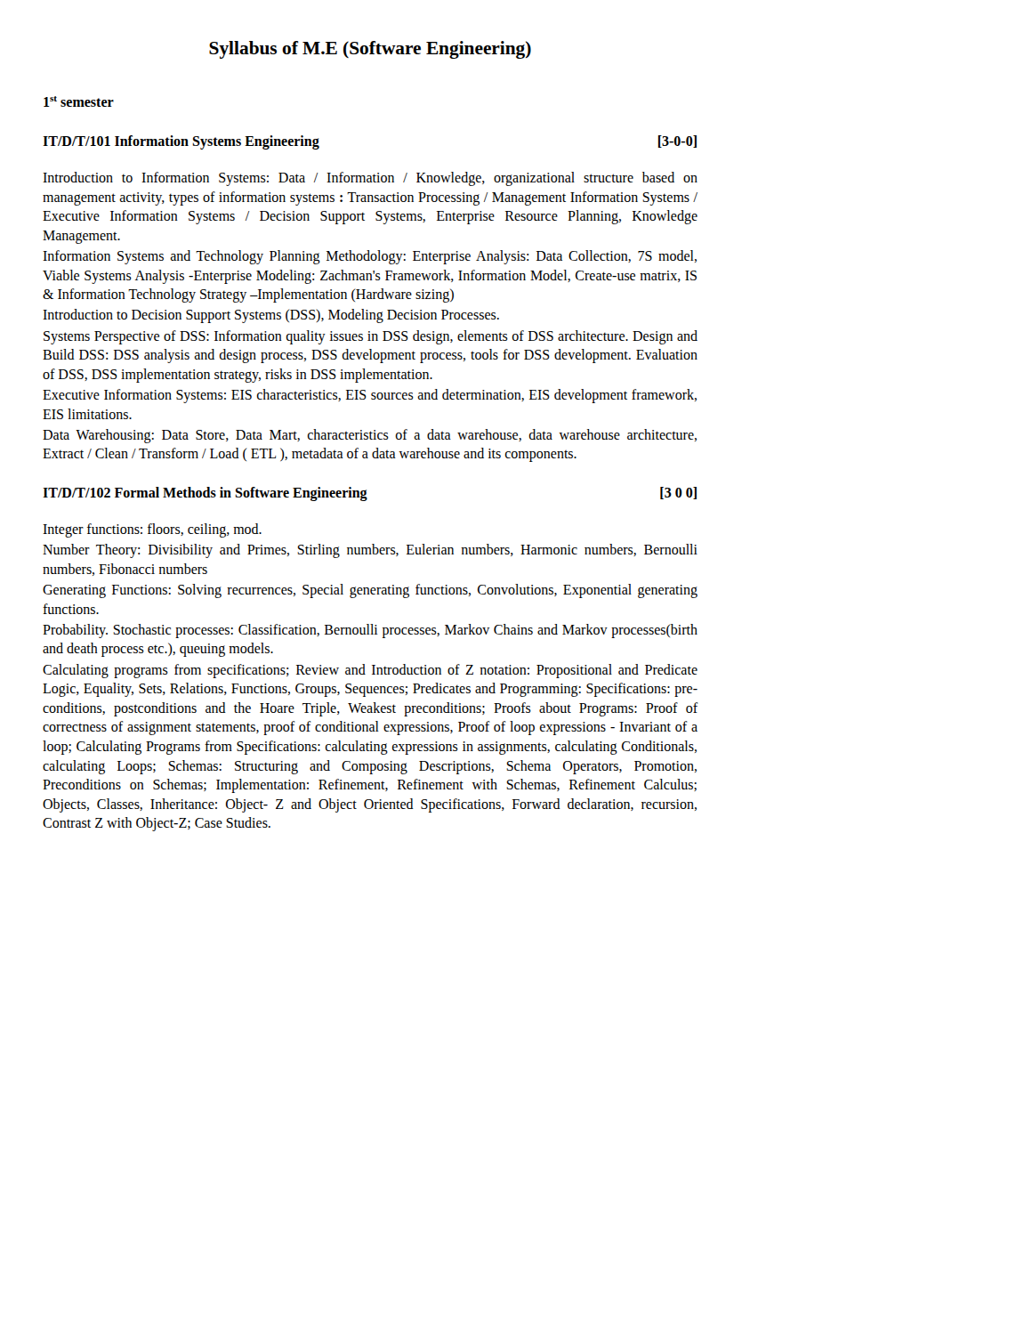Syllabus of M.E (Software Engineering)
1st semester
IT/D/T/101 Information Systems Engineering[3-0-0]
Introduction to Information Systems: Data / Information / Knowledge, organizational structure based on management activity, types of information systems : Transaction Processing / Management Information Systems / Executive Information Systems / Decision Support Systems, Enterprise Resource Planning, Knowledge Management.
Information Systems and Technology Planning Methodology: Enterprise Analysis: Data Collection, 7S model, Viable Systems Analysis -Enterprise Modeling: Zachman's Framework, Information Model, Create-use matrix, IS & Information Technology Strategy –Implementation (Hardware sizing)
Introduction to Decision Support Systems (DSS), Modeling Decision Processes.
Systems Perspective of DSS: Information quality issues in DSS design, elements of DSS architecture. Design and Build DSS: DSS analysis and design process, DSS development process, tools for DSS development. Evaluation of DSS, DSS implementation strategy, risks in DSS implementation.
Executive Information Systems: EIS characteristics, EIS sources and determination, EIS development framework, EIS limitations.
Data Warehousing: Data Store, Data Mart, characteristics of a data warehouse, data warehouse architecture, Extract / Clean / Transform / Load ( ETL ), metadata of a data warehouse and its components.
IT/D/T/102 Formal Methods in Software Engineering[3 0 0]
Integer functions: floors, ceiling, mod.
Number Theory: Divisibility and Primes, Stirling numbers, Eulerian numbers, Harmonic numbers, Bernoulli numbers, Fibonacci numbers
Generating Functions: Solving recurrences, Special generating functions, Convolutions, Exponential generating functions.
Probability. Stochastic processes: Classification, Bernoulli processes, Markov Chains and Markov processes(birth and death process etc.), queuing models.
Calculating programs from specifications; Review and Introduction of Z notation: Propositional and Predicate Logic, Equality, Sets, Relations, Functions, Groups, Sequences; Predicates and Programming: Specifications: pre-conditions, postconditions and the Hoare Triple, Weakest preconditions; Proofs about Programs: Proof of correctness of assignment statements, proof of conditional expressions, Proof of loop expressions - Invariant of a loop; Calculating Programs from Specifications: calculating expressions in assignments, calculating Conditionals, calculating Loops; Schemas: Structuring and Composing Descriptions, Schema Operators, Promotion, Preconditions on Schemas; Implementation: Refinement, Refinement with Schemas, Refinement Calculus; Objects, Classes, Inheritance: Object- Z and Object Oriented Specifications, Forward declaration, recursion, Contrast Z with Object-Z; Case Studies.